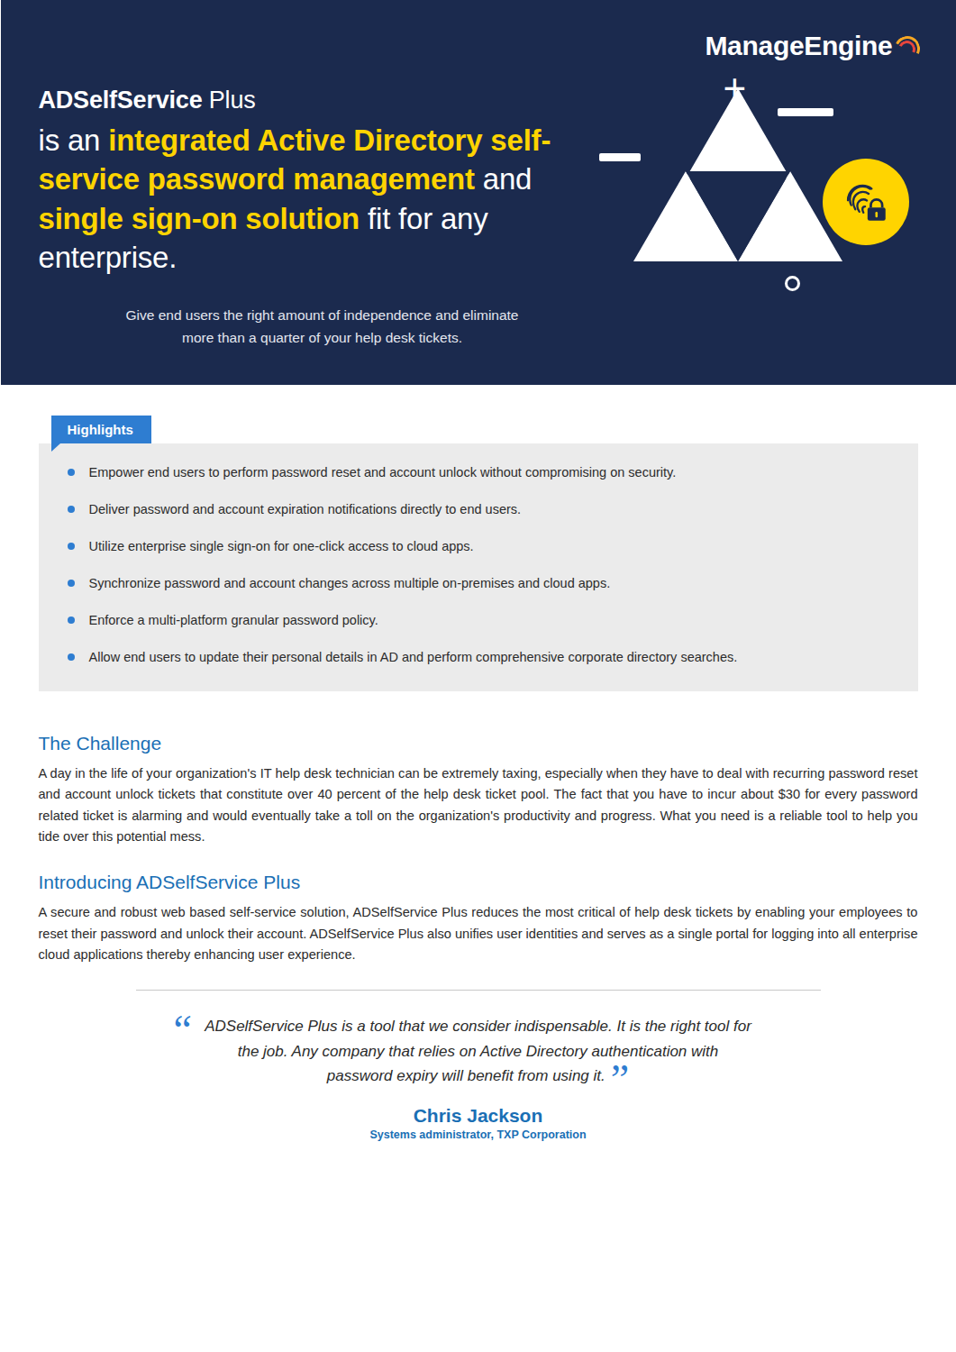ManageEngine
ADSelfService Plus is an integrated Active Directory self-service password management and single sign-on solution fit for any enterprise.
Give end users the right amount of independence and eliminate
more than a quarter of your help desk tickets.
+
Highlights
Empower end users to perform password reset and account unlock without compromising on security.
Deliver password and account expiration notifications directly to end users.
Utilize enterprise single sign-on for one-click access to cloud apps.
Synchronize password and account changes across multiple on-premises and cloud apps.
Enforce a multi-platform granular password policy.
Allow end users to update their personal details in AD and perform comprehensive corporate directory searches.
The Challenge
A day in the life of your organization's IT help desk technician can be extremely taxing, especially when they have to deal with recurring password reset and account unlock tickets that constitute over 40 percent of the help desk ticket pool. The fact that you have to incur about $30 for every password related ticket is alarming and would eventually take a toll on the organization's productivity and progress. What you need is a reliable tool to help you tide over this potential mess.
Introducing ADSelfService Plus
A secure and robust web based self-service solution, ADSelfService Plus reduces the most critical of help desk tickets by enabling your employees to reset their password and unlock their account. ADSelfService Plus also unifies user identities and serves as a single portal for logging into all enterprise cloud applications thereby enhancing user experience.
“ADSelfService Plus is a tool that we consider indispensable. It is the right tool for the job. Any company that relies on Active Directory authentication with password expiry will benefit from using it.”
Chris Jackson
Systems administrator, TXP Corporation